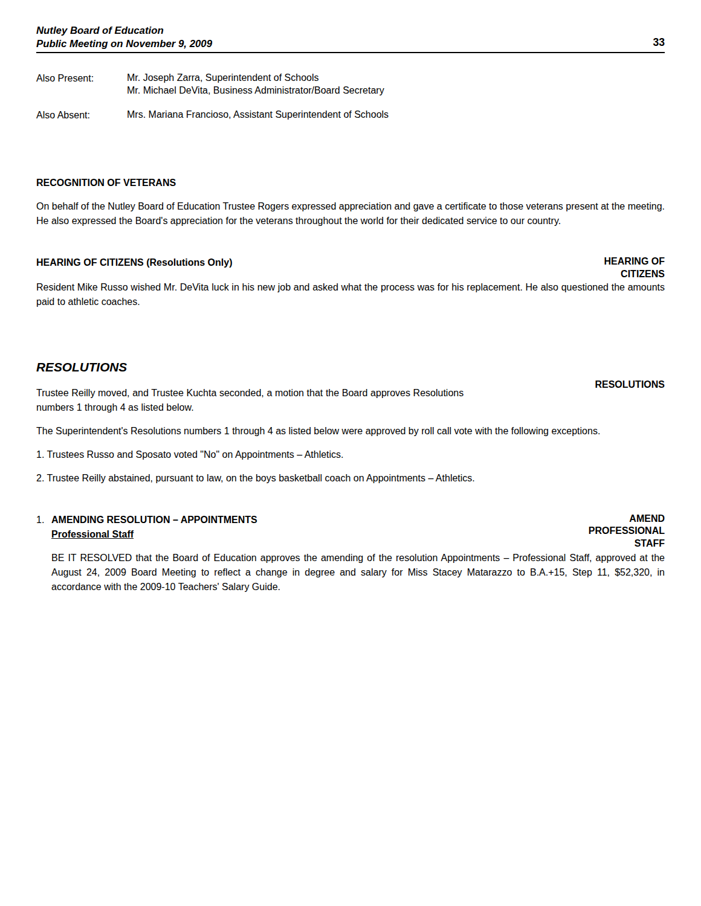Nutley Board of Education
Public Meeting on November 9, 2009
33
Also Present:
Mr. Joseph Zarra, Superintendent of Schools
Mr. Michael DeVita, Business Administrator/Board Secretary
Also Absent:
Mrs. Mariana Francioso, Assistant Superintendent of Schools
RECOGNITION OF VETERANS
On behalf of the Nutley Board of Education Trustee Rogers expressed appreciation and gave a certificate to those veterans present at the meeting. He also expressed the Board's appreciation for the veterans throughout the world for their dedicated service to our country.
HEARING OF CITIZENS (Resolutions Only)
HEARING OF
CITIZENS
Resident Mike Russo wished Mr. DeVita luck in his new job and asked what the process was for his replacement. He also questioned the amounts paid to athletic coaches.
RESOLUTIONS
Trustee Reilly moved, and Trustee Kuchta seconded, a motion that the Board approves Resolutions numbers 1 through 4 as listed below.
RESOLUTIONS
The Superintendent's Resolutions numbers 1 through 4 as listed below were approved by roll call vote with the following exceptions.
1. Trustees Russo and Sposato voted "No" on Appointments – Athletics.
2. Trustee Reilly abstained, pursuant to law, on the boys basketball coach on Appointments – Athletics.
1.
AMENDING RESOLUTION – APPOINTMENTS
Professional Staff
AMEND
PROFESSIONAL
STAFF
BE IT RESOLVED that the Board of Education approves the amending of the resolution Appointments – Professional Staff, approved at the August 24, 2009 Board Meeting to reflect a change in degree and salary for Miss Stacey Matarazzo to B.A.+15, Step 11, $52,320, in accordance with the 2009-10 Teachers' Salary Guide.